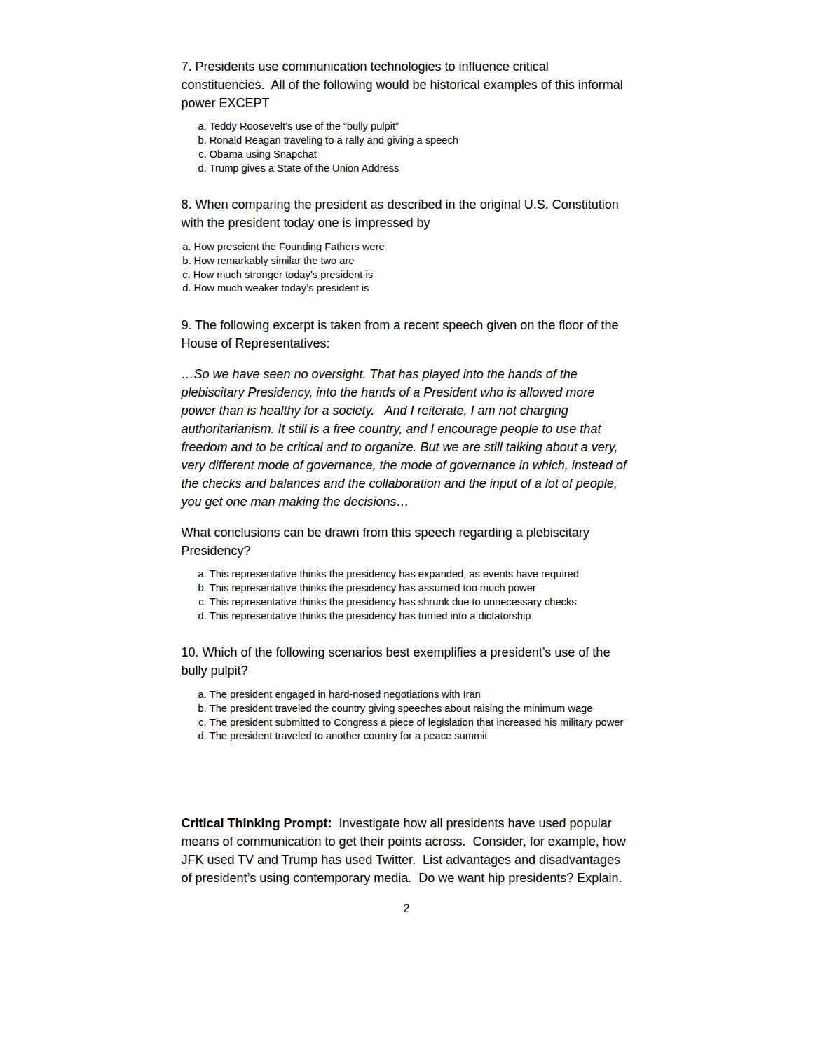7. Presidents use communication technologies to influence critical constituencies. All of the following would be historical examples of this informal power EXCEPT
Teddy Roosevelt’s use of the “bully pulpit”
Ronald Reagan traveling to a rally and giving a speech
Obama using Snapchat
Trump gives a State of the Union Address
8. When comparing the president as described in the original U.S. Constitution with the president today one is impressed by
a. How prescient the Founding Fathers were
b. How remarkably similar the two are
c. How much stronger today’s president is
d. How much weaker today’s president is
9. The following excerpt is taken from a recent speech given on the floor of the House of Representatives:
…So we have seen no oversight. That has played into the hands of the plebiscitary Presidency, into the hands of a President who is allowed more power than is healthy for a society. And I reiterate, I am not charging authoritarianism. It still is a free country, and I encourage people to use that freedom and to be critical and to organize. But we are still talking about a very, very different mode of governance, the mode of governance in which, instead of the checks and balances and the collaboration and the input of a lot of people, you get one man making the decisions…
What conclusions can be drawn from this speech regarding a plebiscitary Presidency?
This representative thinks the presidency has expanded, as events have required
This representative thinks the presidency has assumed too much power
This representative thinks the presidency has shrunk due to unnecessary checks
This representative thinks the presidency has turned into a dictatorship
10. Which of the following scenarios best exemplifies a president’s use of the bully pulpit?
The president engaged in hard-nosed negotiations with Iran
The president traveled the country giving speeches about raising the minimum wage
The president submitted to Congress a piece of legislation that increased his military power
The president traveled to another country for a peace summit
Critical Thinking Prompt: Investigate how all presidents have used popular means of communication to get their points across. Consider, for example, how JFK used TV and Trump has used Twitter. List advantages and disadvantages of president’s using contemporary media. Do we want hip presidents? Explain.
2